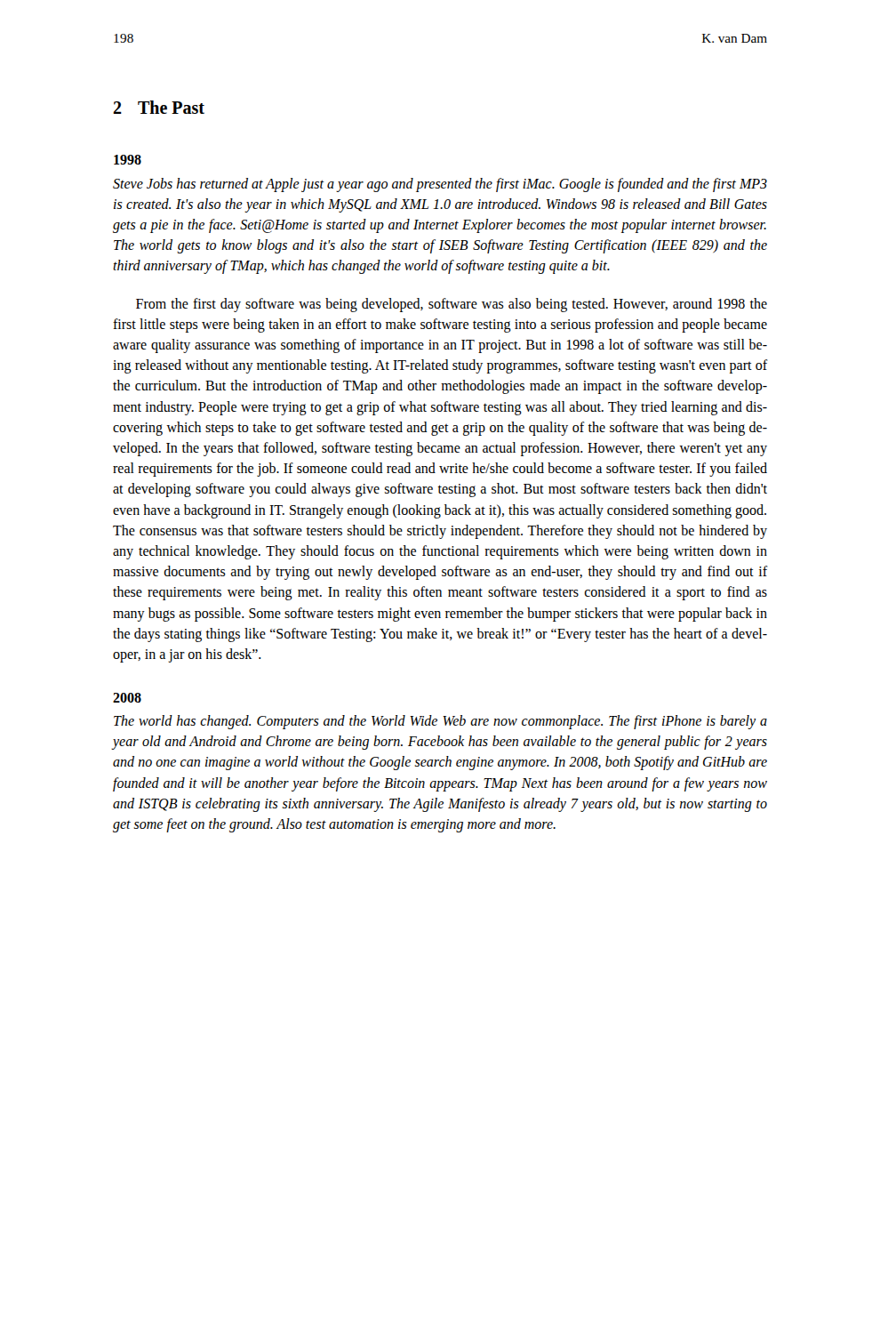198 K. van Dam
2 The Past
1998
Steve Jobs has returned at Apple just a year ago and presented the first iMac. Google is founded and the first MP3 is created. It's also the year in which MySQL and XML 1.0 are introduced. Windows 98 is released and Bill Gates gets a pie in the face. Seti@Home is started up and Internet Explorer becomes the most popular internet browser. The world gets to know blogs and it's also the start of ISEB Software Testing Certification (IEEE 829) and the third anniversary of TMap, which has changed the world of software testing quite a bit.
From the first day software was being developed, software was also being tested. However, around 1998 the first little steps were being taken in an effort to make software testing into a serious profession and people became aware quality assurance was something of importance in an IT project. But in 1998 a lot of software was still being released without any mentionable testing. At IT-related study programmes, software testing wasn't even part of the curriculum. But the introduction of TMap and other methodologies made an impact in the software development industry. People were trying to get a grip of what software testing was all about. They tried learning and discovering which steps to take to get software tested and get a grip on the quality of the software that was being developed. In the years that followed, software testing became an actual profession. However, there weren't yet any real requirements for the job. If someone could read and write he/she could become a software tester. If you failed at developing software you could always give software testing a shot. But most software testers back then didn't even have a background in IT. Strangely enough (looking back at it), this was actually considered something good. The consensus was that software testers should be strictly independent. Therefore they should not be hindered by any technical knowledge. They should focus on the functional requirements which were being written down in massive documents and by trying out newly developed software as an end-user, they should try and find out if these requirements were being met. In reality this often meant software testers considered it a sport to find as many bugs as possible. Some software testers might even remember the bumper stickers that were popular back in the days stating things like “Software Testing: You make it, we break it!” or “Every tester has the heart of a developer, in a jar on his desk”.
2008
The world has changed. Computers and the World Wide Web are now commonplace. The first iPhone is barely a year old and Android and Chrome are being born. Facebook has been available to the general public for 2 years and no one can imagine a world without the Google search engine anymore. In 2008, both Spotify and GitHub are founded and it will be another year before the Bitcoin appears. TMap Next has been around for a few years now and ISTQB is celebrating its sixth anniversary. The Agile Manifesto is already 7 years old, but is now starting to get some feet on the ground. Also test automation is emerging more and more.